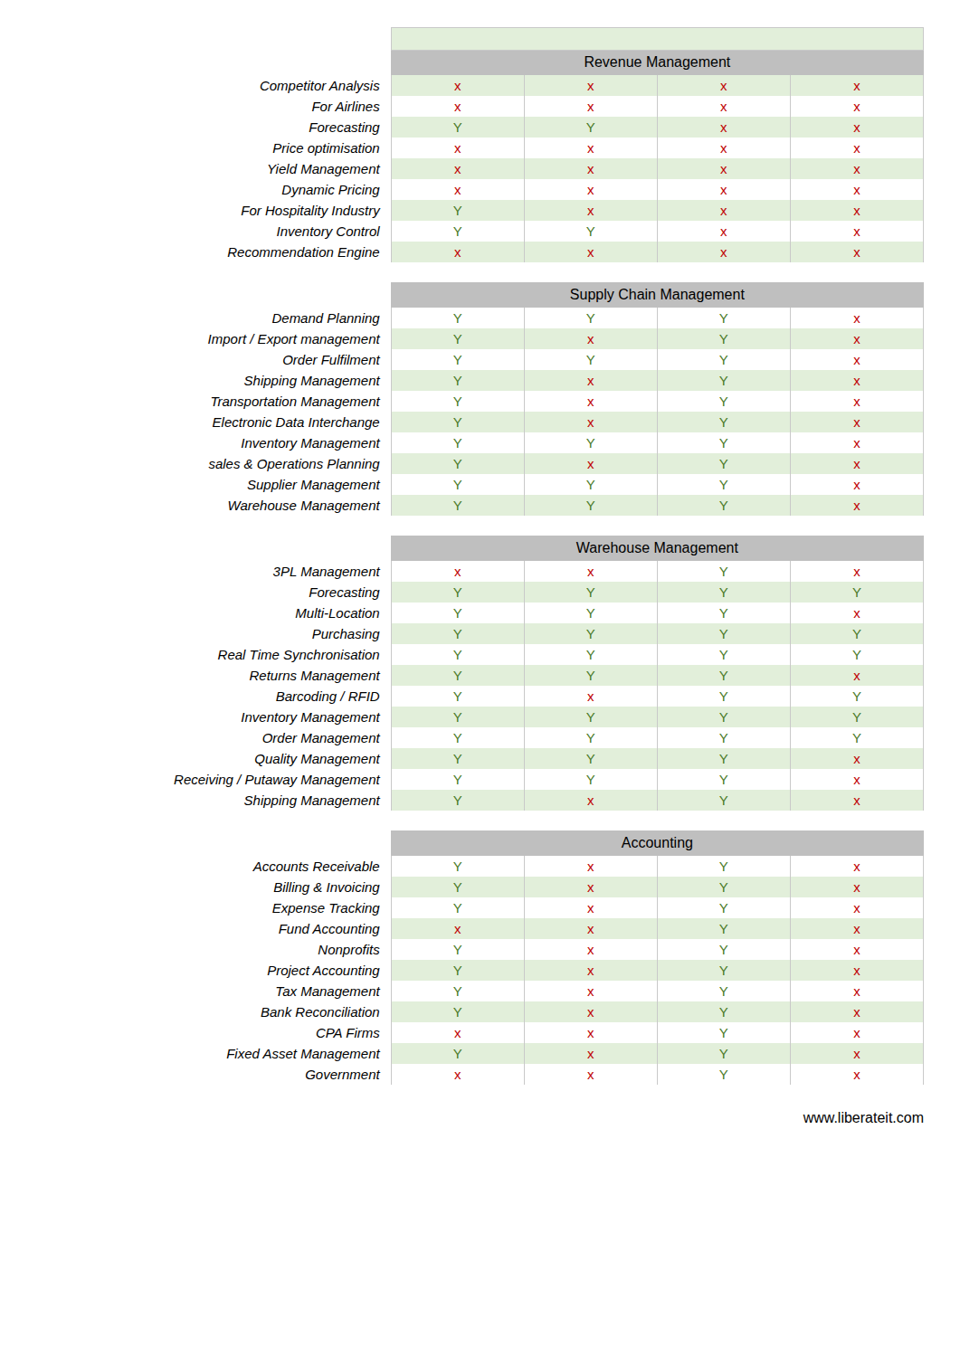| | Revenue Management |
| Competitor Analysis | x | x | x | x |
| For Airlines | x | x | x | x |
| Forecasting | Y | Y | x | x |
| Price optimisation | x | x | x | x |
| Yield Management | x | x | x | x |
| Dynamic Pricing | x | x | x | x |
| For Hospitality Industry | Y | x | x | x |
| Inventory Control | Y | Y | x | x |
| Recommendation Engine | x | x | x | x |
| | Supply Chain Management |
| Demand Planning | Y | Y | Y | x |
| Import / Export management | Y | x | Y | x |
| Order Fulfilment | Y | Y | Y | x |
| Shipping Management | Y | x | Y | x |
| Transportation Management | Y | x | Y | x |
| Electronic Data Interchange | Y | x | Y | x |
| Inventory Management | Y | Y | Y | x |
| sales & Operations Planning | Y | x | Y | x |
| Supplier Management | Y | Y | Y | x |
| Warehouse Management | Y | Y | Y | x |
| | Warehouse Management |
| 3PL Management | x | x | Y | x |
| Forecasting | Y | Y | Y | Y |
| Multi-Location | Y | Y | Y | x |
| Purchasing | Y | Y | Y | Y |
| Real Time Synchronisation | Y | Y | Y | Y |
| Returns Management | Y | Y | Y | x |
| Barcoding / RFID | Y | x | Y | Y |
| Inventory Management | Y | Y | Y | Y |
| Order Management | Y | Y | Y | Y |
| Quality Management | Y | Y | Y | x |
| Receiving / Putaway Management | Y | Y | Y | x |
| Shipping Management | Y | x | Y | x |
| | Accounting |
| Accounts Receivable | Y | x | Y | x |
| Billing & Invoicing | Y | x | Y | x |
| Expense Tracking | Y | x | Y | x |
| Fund Accounting | x | x | Y | x |
| Nonprofits | Y | x | Y | x |
| Project Accounting | Y | x | Y | x |
| Tax Management | Y | x | Y | x |
| Bank Reconciliation | Y | x | Y | x |
| CPA Firms | x | x | Y | x |
| Fixed Asset Management | Y | x | Y | x |
| Government | x | x | Y | x |
www.liberateit.com